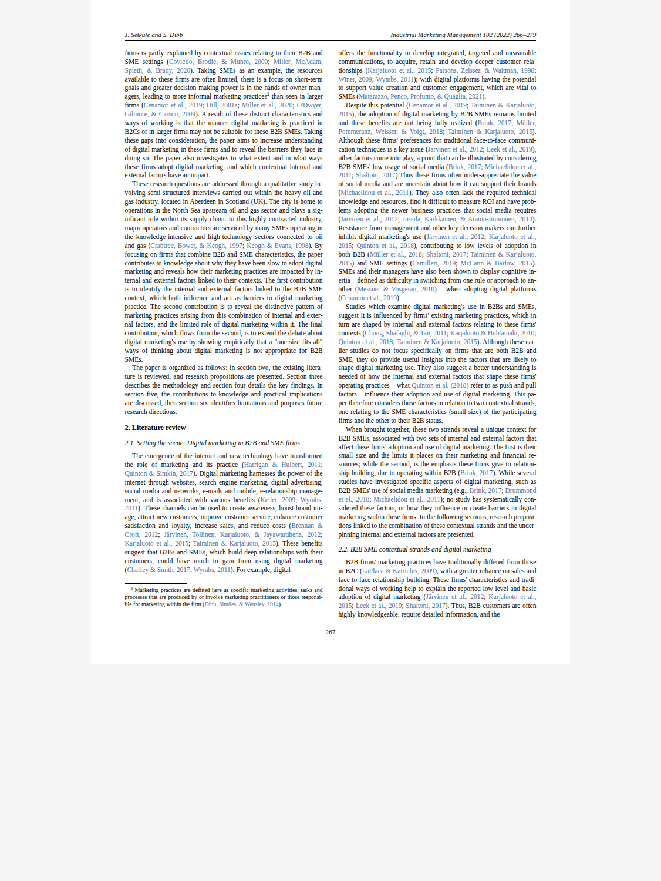J. Setkute and S. Dibb
Industrial Marketing Management 102 (2022) 266–279
firms is partly explained by contextual issues relating to their B2B and SME settings (Coviello, Brodie, & Munro, 2000; Miller, McAdam, Spieth, & Brady, 2020). Taking SMEs as an example, the resources available to these firms are often limited, there is a focus on short-term goals and greater decision-making power is in the hands of owner-managers, leading to more informal marketing practices2 than seen in larger firms (Cenamor et al., 2019; Hill, 2001a; Miller et al., 2020; O'Dwyer, Gilmore, & Carson, 2009). A result of these distinct characteristics and ways of working is that the manner digital marketing is practiced in B2Cs or in larger firms may not be suitable for these B2B SMEs. Taking these gaps into consideration, the paper aims to increase understanding of digital marketing in these firms and to reveal the barriers they face in doing so. The paper also investigates to what extent and in what ways these firms adopt digital marketing, and which contextual internal and external factors have an impact.
These research questions are addressed through a qualitative study involving semi-structured interviews carried out within the heavy oil and gas industry, located in Aberdeen in Scotland (UK). The city is home to operations in the North Sea upstream oil and gas sector and plays a significant role within its supply chain. In this highly contracted industry, major operators and contractors are serviced by many SMEs operating in the knowledge-intensive and high-technology sectors connected to oil and gas (Crabtree, Bower, & Keogh, 1997; Keogh & Evans, 1998). By focusing on firms that combine B2B and SME characteristics, the paper contributes to knowledge about why they have been slow to adopt digital marketing and reveals how their marketing practices are impacted by internal and external factors linked to their contexts. The first contribution is to identify the internal and external factors linked to the B2B SME context, which both influence and act as barriers to digital marketing practice. The second contribution is to reveal the distinctive pattern of marketing practices arising from this combination of internal and external factors, and the limited role of digital marketing within it. The final contribution, which flows from the second, is to extend the debate about digital marketing's use by showing empirically that a "one size fits all" ways of thinking about digital marketing is not appropriate for B2B SMEs.
The paper is organized as follows: in section two, the existing literature is reviewed, and research propositions are presented. Section three describes the methodology and section four details the key findings. In section five, the contributions to knowledge and practical implications are discussed, then section six identifies limitations and proposes future research directions.
2. Literature review
2.1. Setting the scene: Digital marketing in B2B and SME firms
The emergence of the internet and new technology have transformed the role of marketing and its practice (Harrigan & Hulbert, 2011; Quinton & Simkin, 2017). Digital marketing harnesses the power of the internet through websites, search engine marketing, digital advertising, social media and networks, e-mails and mobile, e-relationship management, and is associated with various benefits (Keller, 2009; Wymbs, 2011). These channels can be used to create awareness, boost brand image, attract new customers, improve customer service, enhance customer satisfaction and loyalty, increase sales, and reduce costs (Brennan & Croft, 2012; Järvinen, Tollinen, Karjaluoto, & Jayawardhena, 2012; Karjaluoto et al., 2015; Taiminen & Karjaluoto, 2015). These benefits suggest that B2Bs and SMEs, which build deep relationships with their customers, could have much to gain from using digital marketing (Chaffey & Smith, 2017; Wymbs, 2011). For example, digital
2 Marketing practices are defined here as specific marketing activities, tasks and processes that are produced by or involve marketing practitioners or those responsible for marketing within the firm (Dibb, Simões, & Wensley, 2014).
offers the functionality to develop integrated, targeted and measurable communications, to acquire, retain and develop deeper customer relationships (Karjaluoto et al., 2015; Parsons, Zeisser, & Waitman, 1998; Winer, 2009; Wymbs, 2011); with digital platforms having the potential to support value creation and customer engagement, which are vital to SMEs (Matarazzo, Penco, Profumo, & Quaglia, 2021).
Despite this potential (Cenamor et al., 2019; Taiminen & Karjaluoto, 2015), the adoption of digital marketing by B2B SMEs remains limited and these benefits are not being fully realized (Brink, 2017; Müller, Pommeranz, Weisser, & Voigt, 2018; Taiminen & Karjaluoto, 2015). Although these firms' preferences for traditional face-to-face communication techniques is a key issue (Järvinen et al., 2012; Leek et al., 2019), other factors come into play, a point that can be illustrated by considering B2B SMEs' low usage of social media (Brink, 2017; Michaelidou et al., 2011; Shaltoni, 2017).Thus these firms often under-appreciate the value of social media and are uncertain about how it can support their brands (Michaelidou et al., 2011). They also often lack the required technical knowledge and resources, find it difficult to measure ROI and have problems adopting the newer business practices that social media requires (Järvinen et al., 2012; Jussila, Kärkkäinen, & Aramo-Immonen, 2014). Resistance from management and other key decision-makers can further inhibit digital marketing's use (Järvinen et al., 2012; Karjaluoto et al., 2015; Quinton et al., 2018), contributing to low levels of adoption in both B2B (Müller et al., 2018; Shaltoni, 2017; Taiminen & Karjaluoto, 2015) and SME settings (Camilleri, 2019; McCann & Barlow, 2015). SMEs and their managers have also been shown to display cognitive inertia – defined as difficulty in switching from one rule or approach to another (Messner & Vosgerau, 2010) – when adopting digital platforms (Cenamor et al., 2019).
Studies which examine digital marketing's use in B2Bs and SMEs, suggest it is influenced by firms' existing marketing practices, which in turn are shaped by internal and external factors relating to these firms' contexts (Chong, Shafaghi, & Tan, 2011; Karjaluoto & Huhtamäki, 2010; Quinton et al., 2018; Taiminen & Karjaluoto, 2015). Although these earlier studies do not focus specifically on firms that are both B2B and SME, they do provide useful insights into the factors that are likely to shape digital marketing use. They also suggest a better understanding is needed of how the internal and external factors that shape these firms' operating practices – what Quinton et al. (2018) refer to as push and pull factors – influence their adoption and use of digital marketing. This paper therefore considers those factors in relation to two contextual strands, one relating to the SME characteristics (small size) of the participating firms and the other to their B2B status.
When brought together, these two strands reveal a unique context for B2B SMEs, associated with two sets of internal and external factors that affect these firms' adoption and use of digital marketing. The first is their small size and the limits it places on their marketing and financial resources; while the second, is the emphasis these firms give to relationship building, due to operating within B2B (Brink, 2017). While several studies have investigated specific aspects of digital marketing, such as B2B SMEs' use of social media marketing (e.g., Brink, 2017; Drummond et al., 2018; Michaelidou et al., 2011); no study has systematically considered these factors, or how they influence or create barriers to digital marketing within these firms. In the following sections, research propositions linked to the combination of these contextual strands and the underpinning internal and external factors are presented.
2.2. B2B SME contextual strands and digital marketing
B2B firms' marketing practices have traditionally differed from those in B2C (LaPlaca & Katrichis, 2009), with a greater reliance on sales and face-to-face relationship building. These firms' characteristics and traditional ways of working help to explain the reported low level and basic adoption of digital marketing (Järvinen et al., 2012; Karjaluoto et al., 2015; Leek et al., 2019; Shaltoni, 2017). Thus, B2B customers are often highly knowledgeable, require detailed information, and the
267